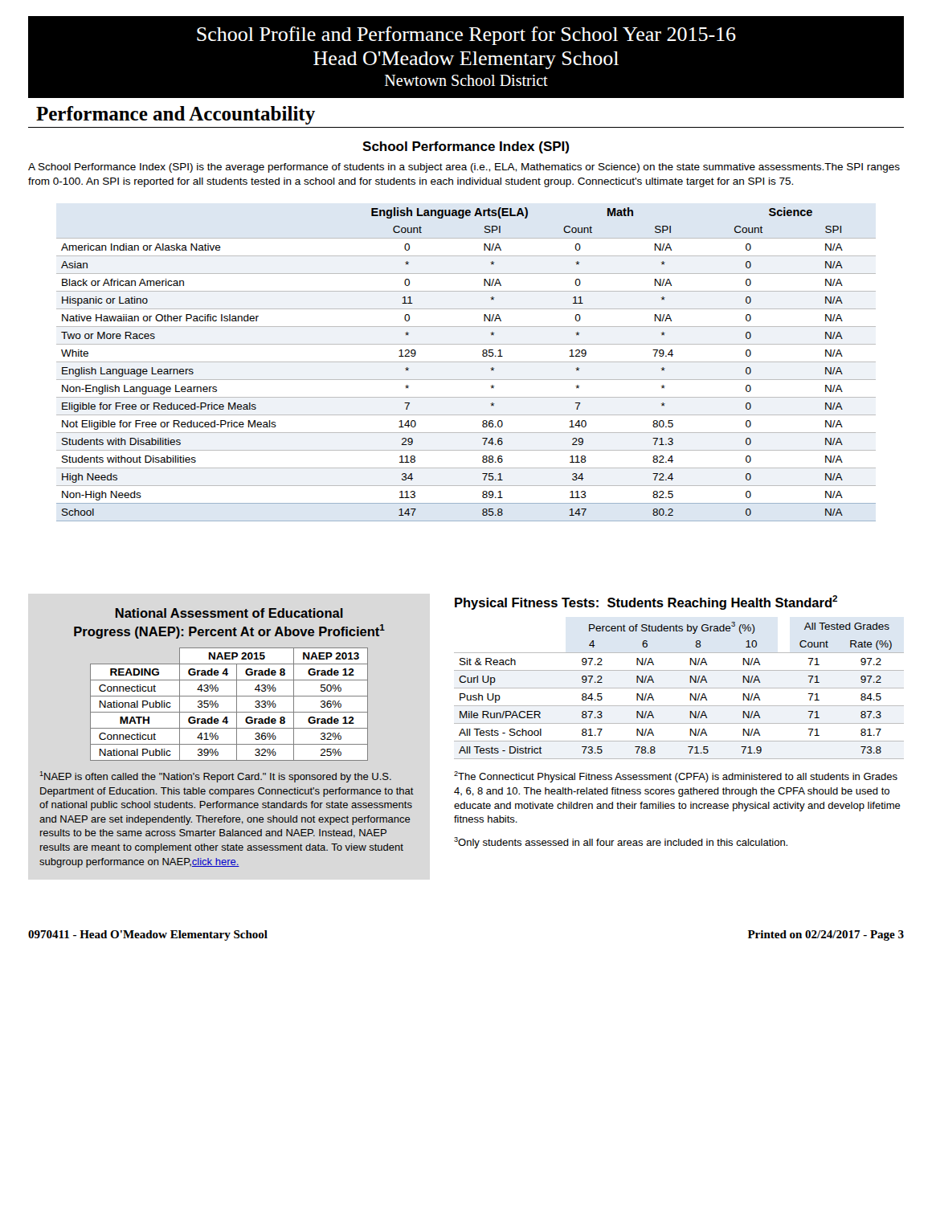School Profile and Performance Report for School Year 2015-16
Head O'Meadow Elementary School
Newtown School District
Performance and Accountability
School Performance Index (SPI)
A School Performance Index (SPI) is the average performance of students in a subject area (i.e., ELA, Mathematics or Science) on the state summative assessments.The SPI ranges from 0-100. An SPI is reported for all students tested in a school and for students in each individual student group. Connecticut's ultimate target for an SPI is 75.
| | English Language Arts(ELA) | Math | Science |
| --- | --- | --- | --- |
| | Count | SPI | Count | SPI | Count | SPI |
| American Indian or Alaska Native | 0 | N/A | 0 | N/A | 0 | N/A |
| Asian | * | * | * | * | 0 | N/A |
| Black or African American | 0 | N/A | 0 | N/A | 0 | N/A |
| Hispanic or Latino | 11 | * | 11 | * | 0 | N/A |
| Native Hawaiian or Other Pacific Islander | 0 | N/A | 0 | N/A | 0 | N/A |
| Two or More Races | * | * | * | * | 0 | N/A |
| White | 129 | 85.1 | 129 | 79.4 | 0 | N/A |
| English Language Learners | * | * | * | * | 0 | N/A |
| Non-English Language Learners | * | * | * | * | 0 | N/A |
| Eligible for Free or Reduced-Price Meals | 7 | * | 7 | * | 0 | N/A |
| Not Eligible for Free or Reduced-Price Meals | 140 | 86.0 | 140 | 80.5 | 0 | N/A |
| Students with Disabilities | 29 | 74.6 | 29 | 71.3 | 0 | N/A |
| Students without Disabilities | 118 | 88.6 | 118 | 82.4 | 0 | N/A |
| High Needs | 34 | 75.1 | 34 | 72.4 | 0 | N/A |
| Non-High Needs | 113 | 89.1 | 113 | 82.5 | 0 | N/A |
| School | 147 | 85.8 | 147 | 80.2 | 0 | N/A |
National Assessment of Educational
Progress (NAEP): Percent At or Above Proficient1
| | NAEP 2015 | NAEP 2013 |
| --- | --- | --- |
| READING | Grade 4 | Grade 8 | Grade 12 |
| Connecticut | 43% | 43% | 50% |
| National Public | 35% | 33% | 36% |
| MATH | Grade 4 | Grade 8 | Grade 12 |
| Connecticut | 41% | 36% | 32% |
| National Public | 39% | 32% | 25% |
1NAEP is often called the "Nation's Report Card." It is sponsored by the U.S. Department of Education. This table compares Connecticut's performance to that of national public school students. Performance standards for state assessments and NAEP are set independently. Therefore, one should not expect performance results to be the same across Smarter Balanced and NAEP. Instead, NAEP results are meant to complement other state assessment data. To view student subgroup performance on NAEP,click here.
Physical Fitness Tests: Students Reaching Health Standard2
| | Percent of Students by Grade 3 (%) | | All Tested Grades |
| --- | --- | --- | --- |
| | 4 | 6 | 8 | 10 | | Count | Rate (%) |
| Sit & Reach | 97.2 | N/A | N/A | N/A | | 71 | 97.2 |
| Curl Up | 97.2 | N/A | N/A | N/A | | 71 | 97.2 |
| Push Up | 84.5 | N/A | N/A | N/A | | 71 | 84.5 |
| Mile Run/PACER | 87.3 | N/A | N/A | N/A | | 71 | 87.3 |
| All Tests - School | 81.7 | N/A | N/A | N/A | | 71 | 81.7 |
| All Tests - District | 73.5 | 78.8 | 71.5 | 71.9 | | | 73.8 |
2The Connecticut Physical Fitness Assessment (CPFA) is administered to all students in Grades 4, 6, 8 and 10. The health-related fitness scores gathered through the CPFA should be used to educate and motivate children and their families to increase physical activity and develop lifetime fitness habits.
3Only students assessed in all four areas are included in this calculation.
0970411 - Head O'Meadow Elementary School
Printed on 02/24/2017 - Page 3